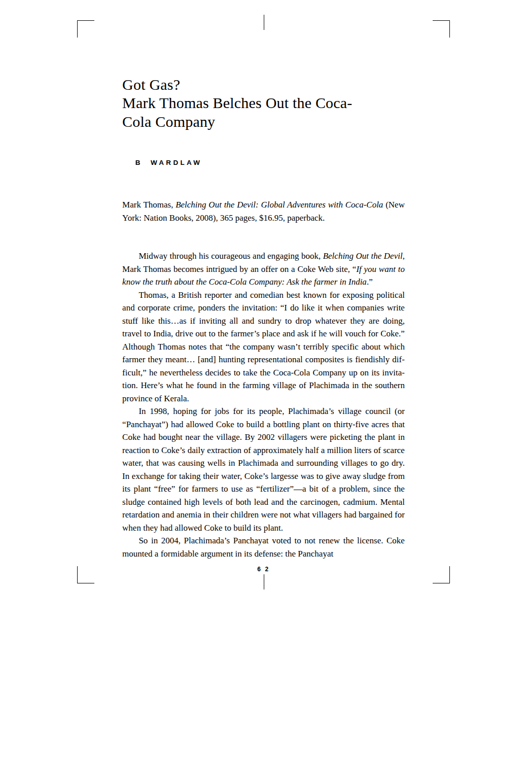Got Gas?
Mark Thomas Belches Out the Coca-
Cola Company
B WARDLAW
Mark Thomas, Belching Out the Devil: Global Adventures with Coca-Cola (New York: Nation Books, 2008), 365 pages, $16.95, paperback.
Midway through his courageous and engaging book, Belching Out the Devil, Mark Thomas becomes intrigued by an offer on a Coke Web site, “If you want to know the truth about the Coca-Cola Company: Ask the farmer in India.”
Thomas, a British reporter and comedian best known for exposing political and corporate crime, ponders the invitation: “I do like it when companies write stuff like this…as if inviting all and sundry to drop whatever they are doing, travel to India, drive out to the farmer’s place and ask if he will vouch for Coke.” Although Thomas notes that “the company wasn’t terribly specific about which farmer they meant… [and] hunting representational composites is fiendishly difficult,” he nevertheless decides to take the Coca-Cola Company up on its invitation. Here’s what he found in the farming village of Plachimada in the southern province of Kerala.
In 1998, hoping for jobs for its people, Plachimada’s village council (or “Panchayat”) had allowed Coke to build a bottling plant on thirty-five acres that Coke had bought near the village. By 2002 villagers were picketing the plant in reaction to Coke’s daily extraction of approximately half a million liters of scarce water, that was causing wells in Plachimada and surrounding villages to go dry. In exchange for taking their water, Coke’s largesse was to give away sludge from its plant “free” for farmers to use as “fertilizer”—a bit of a problem, since the sludge contained high levels of both lead and the carcinogen, cadmium. Mental retardation and anemia in their children were not what villagers had bargained for when they had allowed Coke to build its plant.
So in 2004, Plachimada’s Panchayat voted to not renew the license. Coke mounted a formidable argument in its defense: the Panchayat
6 2